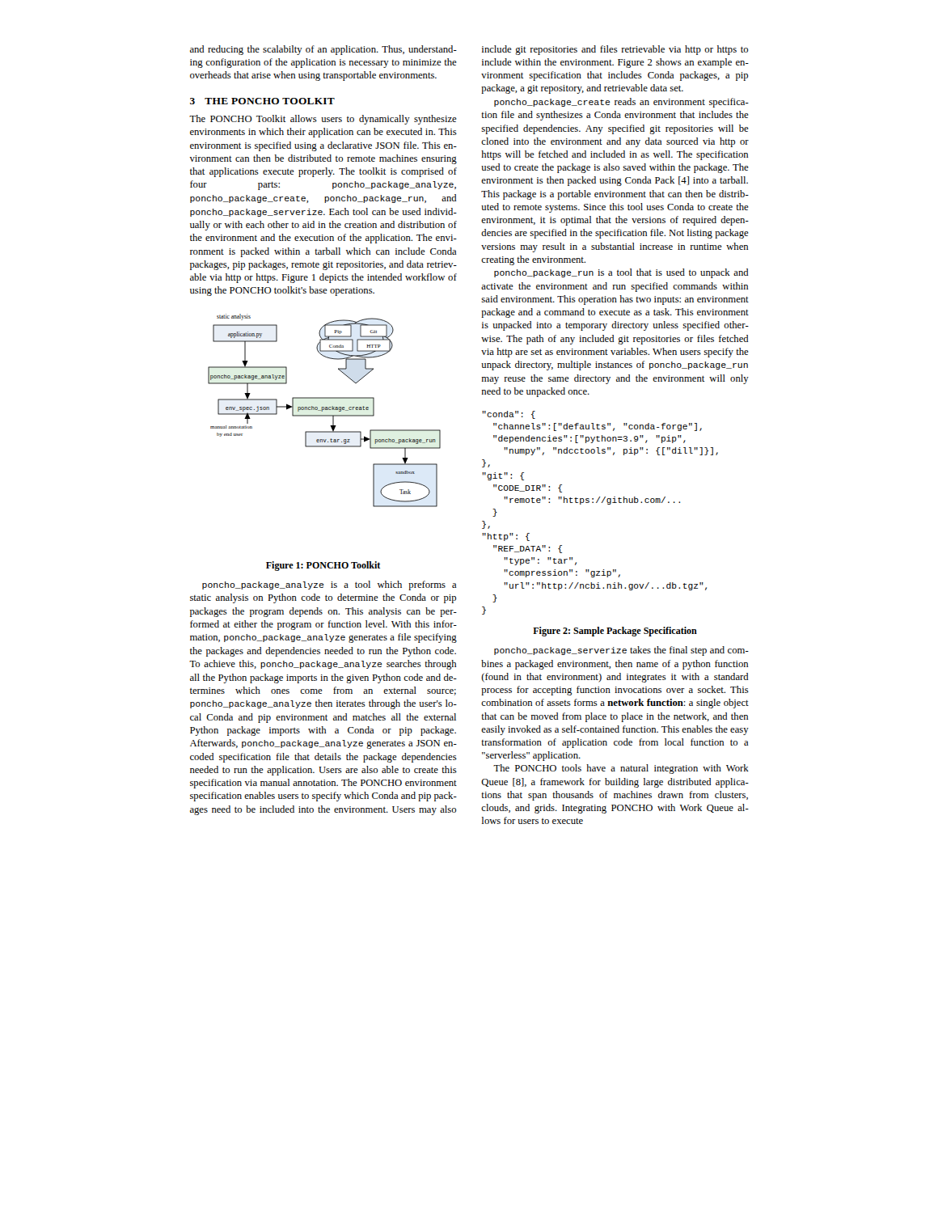and reducing the scalabilty of an application. Thus, understanding configuration of the application is necessary to minimize the overheads that arise when using transportable environments.
3 THE PONCHO TOOLKIT
The PONCHO Toolkit allows users to dynamically synthesize environments in which their application can be executed in. This environment is specified using a declarative JSON file. This environment can then be distributed to remote machines ensuring that applications execute properly. The toolkit is comprised of four parts: poncho_package_analyze, poncho_package_create, poncho_package_run, and poncho_package_serverize. Each tool can be used individually or with each other to aid in the creation and distribution of the environment and the execution of the application. The environment is packed within a tarball which can include Conda packages, pip packages, remote git repositories, and data retrievable via http or https. Figure 1 depicts the intended workflow of using the PONCHO toolkit's base operations.
static analysis application.py Pip Git Conda HTTP poncho_package_analyze env_spec.json poncho_package_create manual annotation by end user env.tar.gz poncho_package_run sandbox Task
Figure 1: PONCHO Toolkit
poncho_package_analyze is a tool which preforms a static analysis on Python code to determine the Conda or pip packages the program depends on. This analysis can be performed at either the program or function level. With this information, poncho_package_analyze generates a file specifying the packages and dependencies needed to run the Python code. To achieve this, poncho_package_analyze searches through all the Python package imports in the given Python code and determines which ones come from an external source; poncho_package_analyze then iterates through the user's local Conda and pip environment and matches all the external Python package imports with a Conda or pip package. Afterwards, poncho_package_analyze generates a JSON encoded specification file that details the package dependencies needed to run the application. Users are also able to create this specification via manual annotation. The PONCHO environment specification enables users to specify which Conda and pip packages need to be included into the environment. Users may also include git repositories and files retrievable via http or https to include within the environment. Figure 2 shows an example environment specification that includes Conda packages, a pip package, a git repository, and retrievable data set.
poncho_package_create reads an environment specification file and synthesizes a Conda environment that includes the specified dependencies. Any specified git repositories will be cloned into the environment and any data sourced via http or https will be fetched and included in as well. The specification used to create the package is also saved within the package. The environment is then packed using Conda Pack [4] into a tarball. This package is a portable environment that can then be distributed to remote systems. Since this tool uses Conda to create the environment, it is optimal that the versions of required dependencies are specified in the specification file. Not listing package versions may result in a substantial increase in runtime when creating the environment.
poncho_package_run is a tool that is used to unpack and activate the environment and run specified commands within said environment. This operation has two inputs: an environment package and a command to execute as a task. This environment is unpacked into a temporary directory unless specified otherwise. The path of any included git repositories or files fetched via http are set as environment variables. When users specify the unpack directory, multiple instances of poncho_package_run may reuse the same directory and the environment will only need to be unpacked once.
"conda": { "channels":["defaults", "conda-forge"], "dependencies":["python=3.9", "pip", "numpy", "ndcctools", pip": {["dill"]}], }, "git": { "CODE_DIR": { "remote": "https://github.com/... } }, "http": { "REF_DATA": { "type": "tar", "compression": "gzip", "url":"http://ncbi.nih.gov/...db.tgz", } }
Figure 2: Sample Package Specification
poncho_package_serverize takes the final step and combines a packaged environment, then name of a python function (found in that environment) and integrates it with a standard process for accepting function invocations over a socket. This combination of assets forms a network function: a single object that can be moved from place to place in the network, and then easily invoked as a self-contained function. This enables the easy transformation of application code from local function to a "serverless" application.
The PONCHO tools have a natural integration with Work Queue [8], a framework for building large distributed applications that span thousands of machines drawn from clusters, clouds, and grids. Integrating PONCHO with Work Queue allows for users to execute